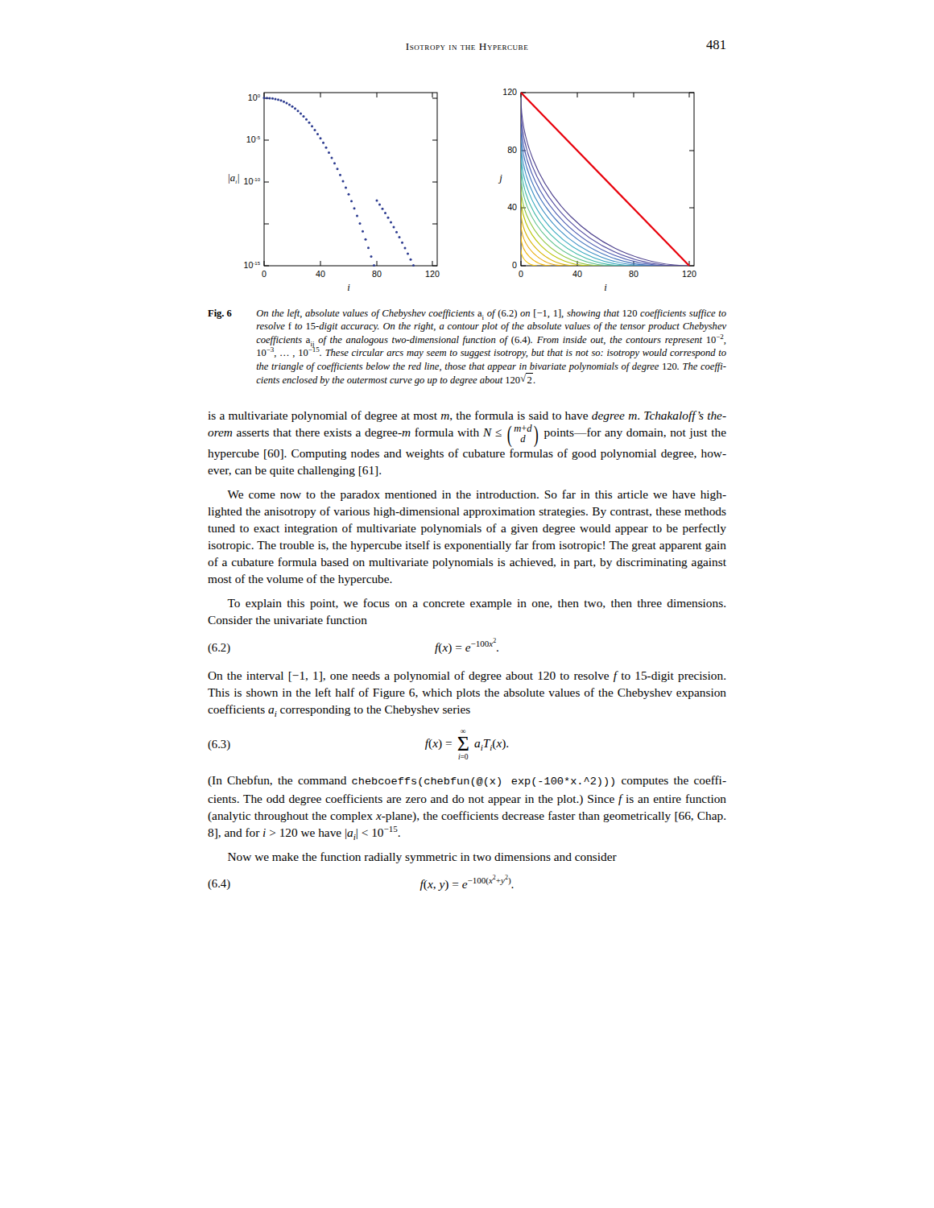Isotropy in the Hypercube
481
100 10-5 10-10 10-15 0 40 80 120 i |ai|
120 80 40 0 0 40 80 120 i j
Fig. 6
On the left, absolute values of Chebyshev coefficients ai of (6.2) on [−1, 1], showing that 120 coefficients suffice to resolve f to 15-digit accuracy. On the right, a contour plot of the absolute values of the tensor product Chebyshev coefficients aij of the analogous two-dimensional function of (6.4). From inside out, the contours represent 10−2, 10−3, … , 10−15. These circular arcs may seem to suggest isotropy, but that is not so: isotropy would correspond to the triangle of coefficients below the red line, those that appear in bivariate polynomials of degree 120. The coefficients enclosed by the outermost curve go up to degree about 1202.
is a multivariate polynomial of degree at most m, the formula is said to have degree m. Tchakaloff’s theorem asserts that there exists a degree-m formula with N ≤ (m+d
d) points—for any domain, not just the hypercube [60]. Computing nodes and weights of cubature formulas of good polynomial degree, however, can be quite challenging [61].
We come now to the paradox mentioned in the introduction. So far in this article we have highlighted the anisotropy of various high-dimensional approximation strategies. By contrast, these methods tuned to exact integration of multivariate polynomials of a given degree would appear to be perfectly isotropic. The trouble is, the hypercube itself is exponentially far from isotropic! The great apparent gain of a cubature formula based on multivariate polynomials is achieved, in part, by discriminating against most of the volume of the hypercube.
To explain this point, we focus on a concrete example in one, then two, then three dimensions. Consider the univariate function
(6.2)
f(x) = e−100x2.
On the interval [−1, 1], one needs a polynomial of degree about 120 to resolve f to 15-digit precision. This is shown in the left half of Figure 6, which plots the absolute values of the Chebyshev expansion coefficients ai corresponding to the Chebyshev series
(6.3)
f(x) = ∞Σi=0 ai Ti(x).
(In Chebfun, the command chebcoeffs(chebfun(@(x) exp(-100*x.^2))) computes the coefficients. The odd degree coefficients are zero and do not appear in the plot.) Since f is an entire function (analytic throughout the complex x-plane), the coefficients decrease faster than geometrically [66, Chap. 8], and for i > 120 we have |ai| < 10−15.
Now we make the function radially symmetric in two dimensions and consider
(6.4)
f(x, y) = e−100(x2+y2).